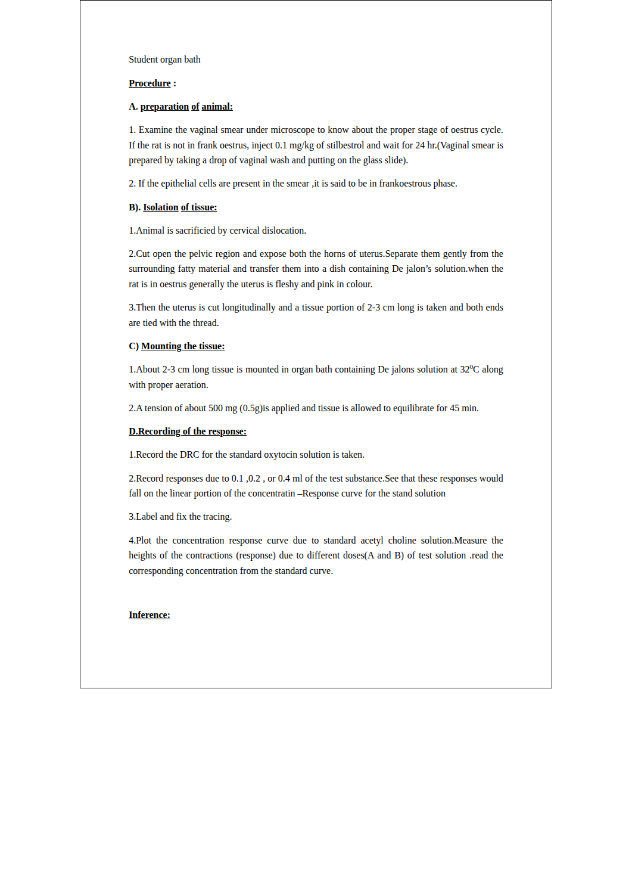Student organ bath
Procedure :
A. preparation of animal:
1. Examine the vaginal smear under microscope to know about the proper stage of oestrus cycle. If the rat is not in frank oestrus, inject 0.1 mg/kg of stilbestrol and wait for 24 hr.(Vaginal smear is prepared by taking a drop of vaginal wash and putting on the glass slide).
2. If the epithelial cells are present in the smear ,it is said to be in frankoestrous phase.
B). Isolation of tissue:
1.Animal is sacrificied by cervical dislocation.
2.Cut open the pelvic region and expose both the horns of uterus.Separate them gently from the surrounding fatty material and transfer them into a dish containing De jalon’s solution.when the rat is in oestrus generally the uterus is fleshy and pink in colour.
3.Then the uterus is cut longitudinally and a tissue portion of 2-3 cm long is taken and both ends are tied with the thread.
C) Mounting the tissue:
1.About 2-3 cm long tissue is mounted in organ bath containing De jalons solution at 320C along with proper aeration.
2.A tension of about 500 mg (0.5g)is applied and tissue is allowed to equilibrate for 45 min.
D.Recording of the response:
1.Record the DRC for the standard oxytocin solution is taken.
2.Record responses due to 0.1 ,0.2 , or 0.4 ml of the test substance.See that these responses would fall on the linear portion of the concentratin –Response curve for the stand solution
3.Label and fix the tracing.
4.Plot the concentration response curve due to standard acetyl choline solution.Measure the heights of the contractions (response) due to different doses(A and B) of test solution .read the corresponding concentration from the standard curve.
Inference: